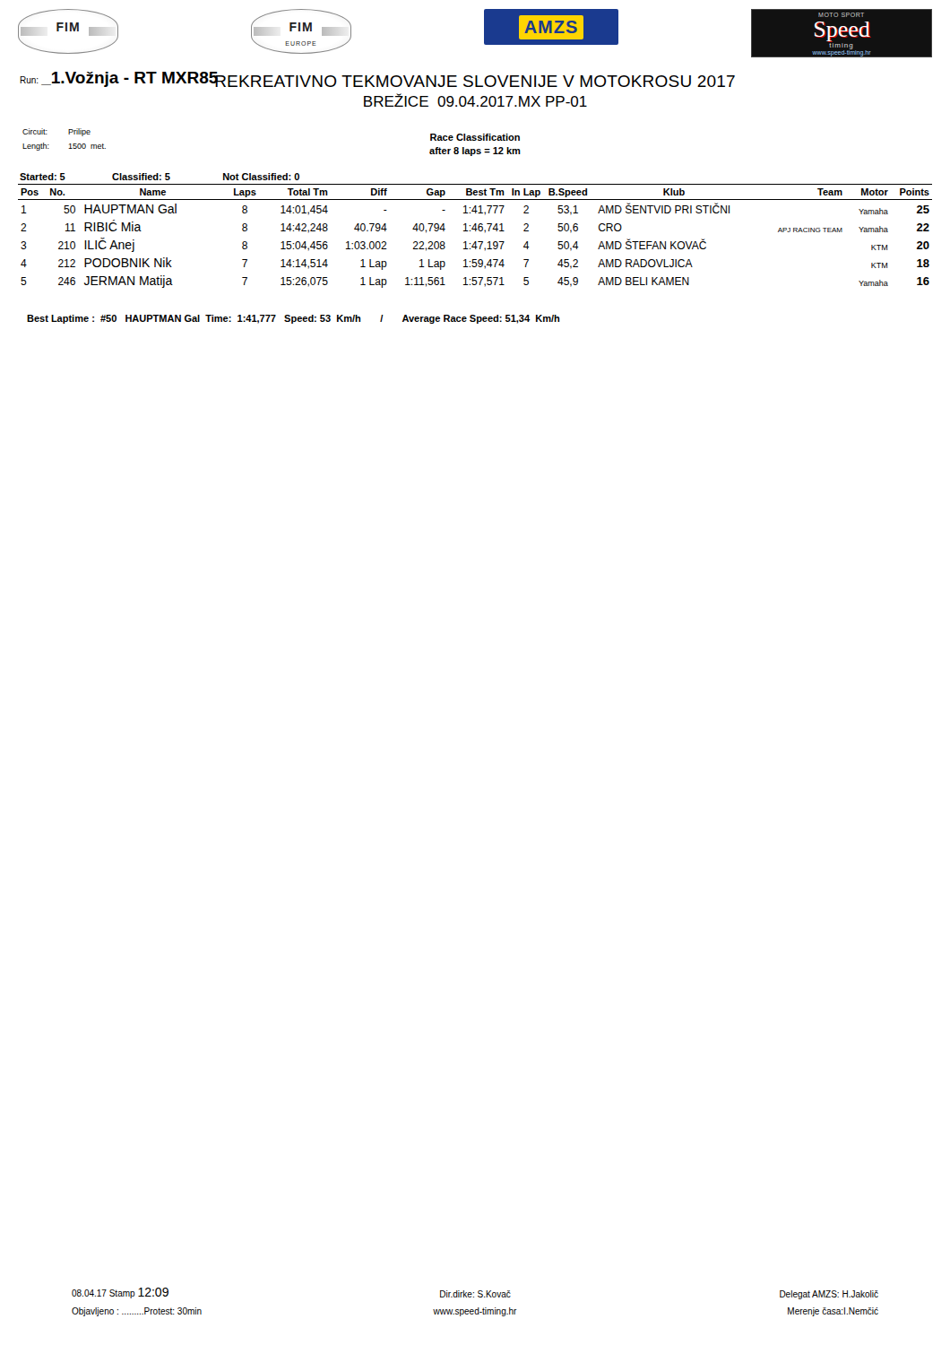FIM
FIM
EUROPE
AMZS
MOTO SPORT
Speed
timing
www.speed-timing.hr
Run: _1.Vožnja - RT MXR85
REKREATIVNO TEKMOVANJE SLOVENIJE V MOTOKROSU 2017
BREŽICE 09.04.2017.MX PP-01
| Circuit: | Prilipe |
| Length: | 1500 met. |
Race Classification
after 8 laps = 12 km
Started: 5 Classified: 5 Not Classified: 0
| Pos | No. | Name | Laps | Total Tm | Diff | Gap | Best Tm | In Lap | B.Speed | Klub | Team | Motor | Points |
| --- | --- | --- | --- | --- | --- | --- | --- | --- | --- | --- | --- | --- | --- |
| 1 | 50 | HAUPTMAN Gal | 8 | 14:01,454 | - | - | 1:41,777 | 2 | 53,1 | AMD ŠENTVID PRI STIČNI | | Yamaha | 25 |
| 2 | 11 | RIBIĆ Mia | 8 | 14:42,248 | 40.794 | 40,794 | 1:46,741 | 2 | 50,6 | CRO | APJ RACING TEAM | Yamaha | 22 |
| 3 | 210 | ILIČ Anej | 8 | 15:04,456 | 1:03.002 | 22,208 | 1:47,197 | 4 | 50,4 | AMD ŠTEFAN KOVAČ | | KTM | 20 |
| 4 | 212 | PODOBNIK Nik | 7 | 14:14,514 | 1 Lap | 1 Lap | 1:59,474 | 7 | 45,2 | AMD RADOVLJICA | | KTM | 18 |
| 5 | 246 | JERMAN Matija | 7 | 15:26,075 | 1 Lap | 1:11,561 | 1:57,571 | 5 | 45,9 | AMD BELI KAMEN | | Yamaha | 16 |
Best Laptime : #50 HAUPTMAN Gal Time: 1:41,777 Speed: 53 Km/h / Average Race Speed: 51,34 Km/h
| 08.04.17 Stamp 12:09 | Dir.dirke: S.Kovač | Delegat AMZS: H.Jakolič |
| Objavljeno : .........Protest: 30min | www.speed-timing.hr | Merenje časa:I.Nemčić |